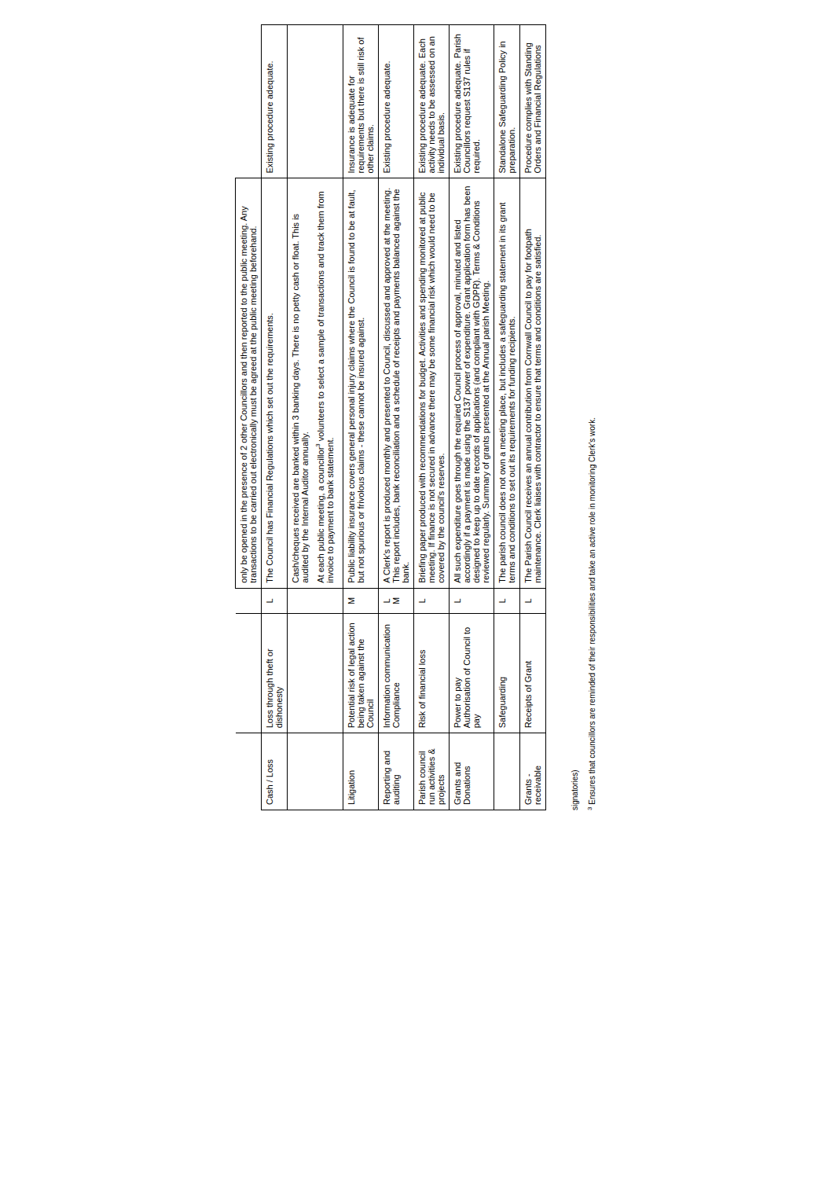| | | | only be opened in the presence of 2 other Councillors and then reported to the public meeting. Any transactions to be carried out electronically must be agreed at the public meeting beforehand. | |
| Cash / Loss | Loss through theft or dishonesty | L | The Council has Financial Regulations which set out the requirements. | Existing procedure adequate. |
| | | | Cash/cheques received are banked within 3 banking days. There is no petty cash or float. This is audited by the Internal Auditor annually. At each public meeting, a councillor 3 volunteers to select a sample of transactions and track them from invoice to payment to bank statement. | |
| Litigation | Potential risk of legal action being taken against the Council | M | Public liability insurance covers general personal injury claims where the Council is found to be at fault, but not spurious or frivolous claims - these cannot be insured against. | Insurance is adequate for requirements but there is still risk of other claims. |
| Reporting and auditing | Information communication Compliance | L M | A Clerk's report is produced monthly and presented to Council, discussed and approved at the meeting. This report includes, bank reconciliation and a schedule of receipts and payments balanced against the bank. | Existing procedure adequate. |
| Parish council run activities & projects | Risk of financial loss | L | Briefing paper produced with recommendations for budget. Activities and spending monitored at public meeting. If finance is not secured in advance there may be some financial risk which would need to be covered by the council's reserves. | Existing procedure adequate. Each activity needs to be assessed on an individual basis. |
| Grants and Donations | Power to pay Authorisation of Council to pay | L | All such expenditure goes through the required Council process of approval, minuted and listed accordingly if a payment is made using the S137 power of expenditure. Grant application form has been designed to keep up to date records of applications (and compliant with GDPR). Terms & Conditions reviewed regularly. Summary of grants presented at the Annual parish Meeting. | Existing procedure adequate. Parish Councillors request S137 rules if required. |
| | Safeguarding | L | The parish council does not own a meeting place, but includes a safeguarding statement in its grant terms and conditions to set out its requirements for funding recipients. | Standalone Safeguarding Policy in preparation. |
| Grants - receivable | Receipts of Grant | L | The Parish Council receives an annual contribution from Cornwall Council to pay for footpath maintenance. Clerk liaises with contractor to ensure that terms and conditions are satisfied. | Procedure complies with Standing Orders and Financial Regulations |
signatories)
3 Ensures that councillors are reminded of their responsibilities and take an active role in monitoring Clerk's work.